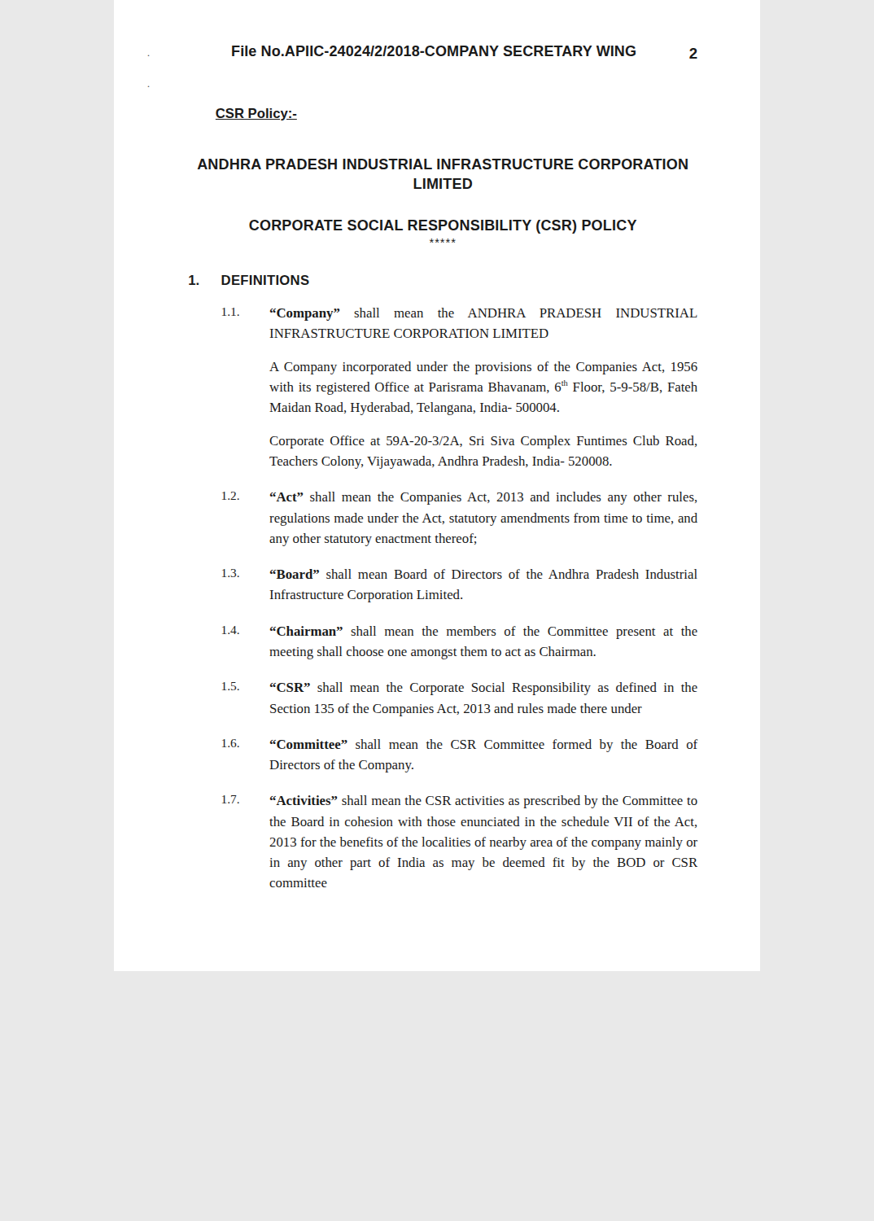· ·
File No.APIIC-24024/2/2018-COMPANY SECRETARY WING
2
CSR Policy:-
ANDHRA PRADESH INDUSTRIAL INFRASTRUCTURE CORPORATION
LIMITED
CORPORATE SOCIAL RESPONSIBILITY (CSR) POLICY
*****
DEFINITIONS
“Company” shall mean the ANDHRA PRADESH INDUSTRIAL INFRASTRUCTURE CORPORATION LIMITED
A Company incorporated under the provisions of the Companies Act, 1956 with its registered Office at Parisrama Bhavanam, 6th Floor, 5-9-58/B, Fateh Maidan Road, Hyderabad, Telangana, India- 500004.
Corporate Office at 59A-20-3/2A, Sri Siva Complex Funtimes Club Road, Teachers Colony, Vijayawada, Andhra Pradesh, India- 520008.
“Act” shall mean the Companies Act, 2013 and includes any other rules, regulations made under the Act, statutory amendments from time to time, and any other statutory enactment thereof;
“Board” shall mean Board of Directors of the Andhra Pradesh Industrial Infrastructure Corporation Limited.
“Chairman” shall mean the members of the Committee present at the meeting shall choose one amongst them to act as Chairman.
“CSR” shall mean the Corporate Social Responsibility as defined in the Section 135 of the Companies Act, 2013 and rules made there under
“Committee” shall mean the CSR Committee formed by the Board of Directors of the Company.
“Activities” shall mean the CSR activities as prescribed by the Committee to the Board in cohesion with those enunciated in the schedule VII of the Act, 2013 for the benefits of the localities of nearby area of the company mainly or in any other part of India as may be deemed fit by the BOD or CSR committee